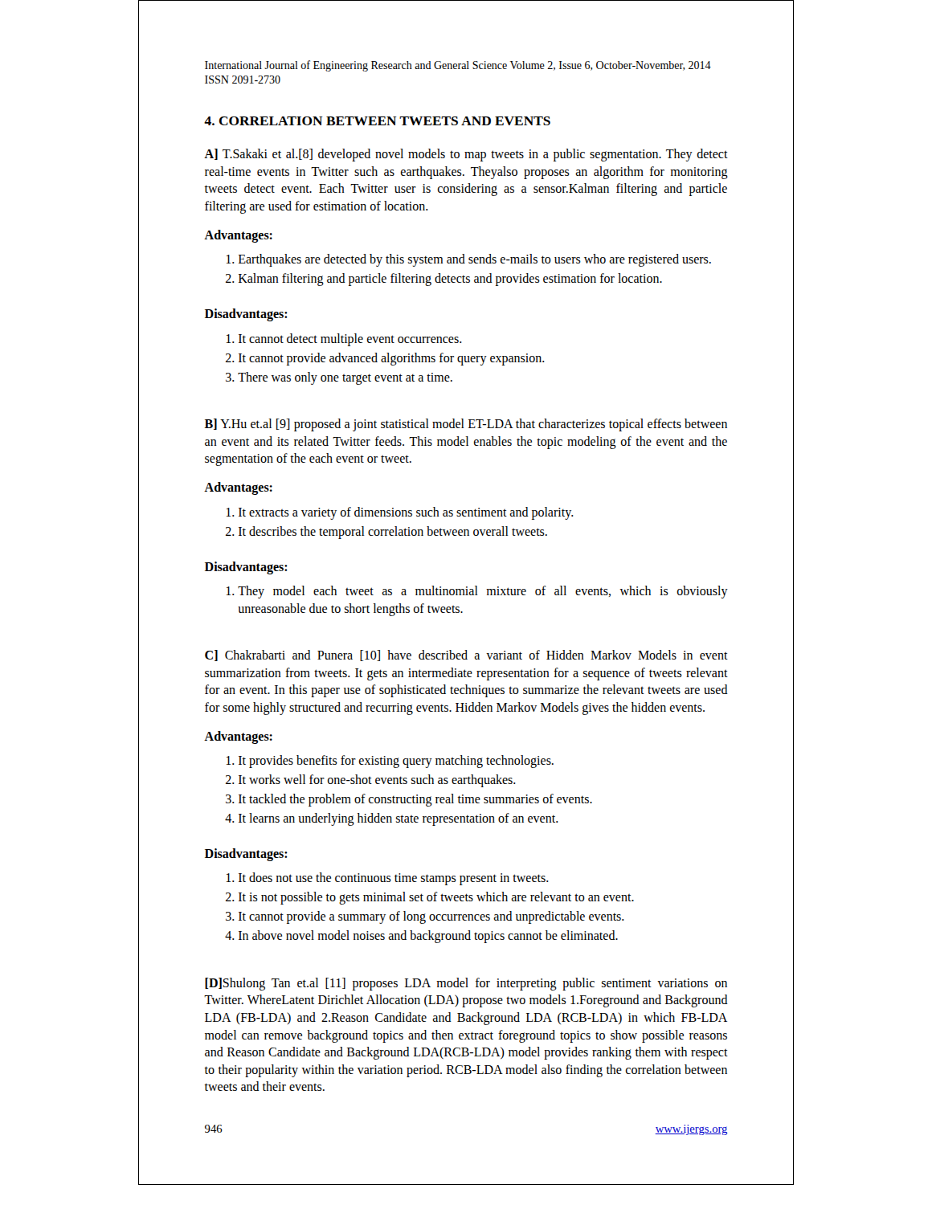International Journal of Engineering Research and General Science Volume 2, Issue 6, October-November, 2014
ISSN 2091-2730
4. CORRELATION BETWEEN TWEETS AND EVENTS
A] T.Sakaki et al.[8] developed novel models to map tweets in a public segmentation. They detect real-time events in Twitter such as earthquakes. Theyalso proposes an algorithm for monitoring tweets detect event. Each Twitter user is considering as a sensor.Kalman filtering and particle filtering are used for estimation of location.
Advantages:
Earthquakes are detected by this system and sends e-mails to users who are registered users.
Kalman filtering and particle filtering detects and provides estimation for location.
Disadvantages:
It cannot detect multiple event occurrences.
It cannot provide advanced algorithms for query expansion.
There was only one target event at a time.
B] Y.Hu et.al [9] proposed a joint statistical model ET-LDA that characterizes topical effects between an event and its related Twitter feeds. This model enables the topic modeling of the event and the segmentation of the each event or tweet.
Advantages:
It extracts a variety of dimensions such as sentiment and polarity.
It describes the temporal correlation between overall tweets.
Disadvantages:
They model each tweet as a multinomial mixture of all events, which is obviously unreasonable due to short lengths of tweets.
C] Chakrabarti and Punera [10] have described a variant of Hidden Markov Models in event summarization from tweets. It gets an intermediate representation for a sequence of tweets relevant for an event. In this paper use of sophisticated techniques to summarize the relevant tweets are used for some highly structured and recurring events. Hidden Markov Models gives the hidden events.
Advantages:
It provides benefits for existing query matching technologies.
It works well for one-shot events such as earthquakes.
It tackled the problem of constructing real time summaries of events.
It learns an underlying hidden state representation of an event.
Disadvantages:
It does not use the continuous time stamps present in tweets.
It is not possible to gets minimal set of tweets which are relevant to an event.
It cannot provide a summary of long occurrences and unpredictable events.
In above novel model noises and background topics cannot be eliminated.
[D] Shulong Tan et.al [11] proposes LDA model for interpreting public sentiment variations on Twitter. WhereLatent Dirichlet Allocation (LDA) propose two models 1.Foreground and Background LDA (FB-LDA) and 2.Reason Candidate and Background LDA (RCB-LDA) in which FB-LDA model can remove background topics and then extract foreground topics to show possible reasons and Reason Candidate and Background LDA(RCB-LDA) model provides ranking them with respect to their popularity within the variation period. RCB-LDA model also finding the correlation between tweets and their events.
946 www.ijergs.org